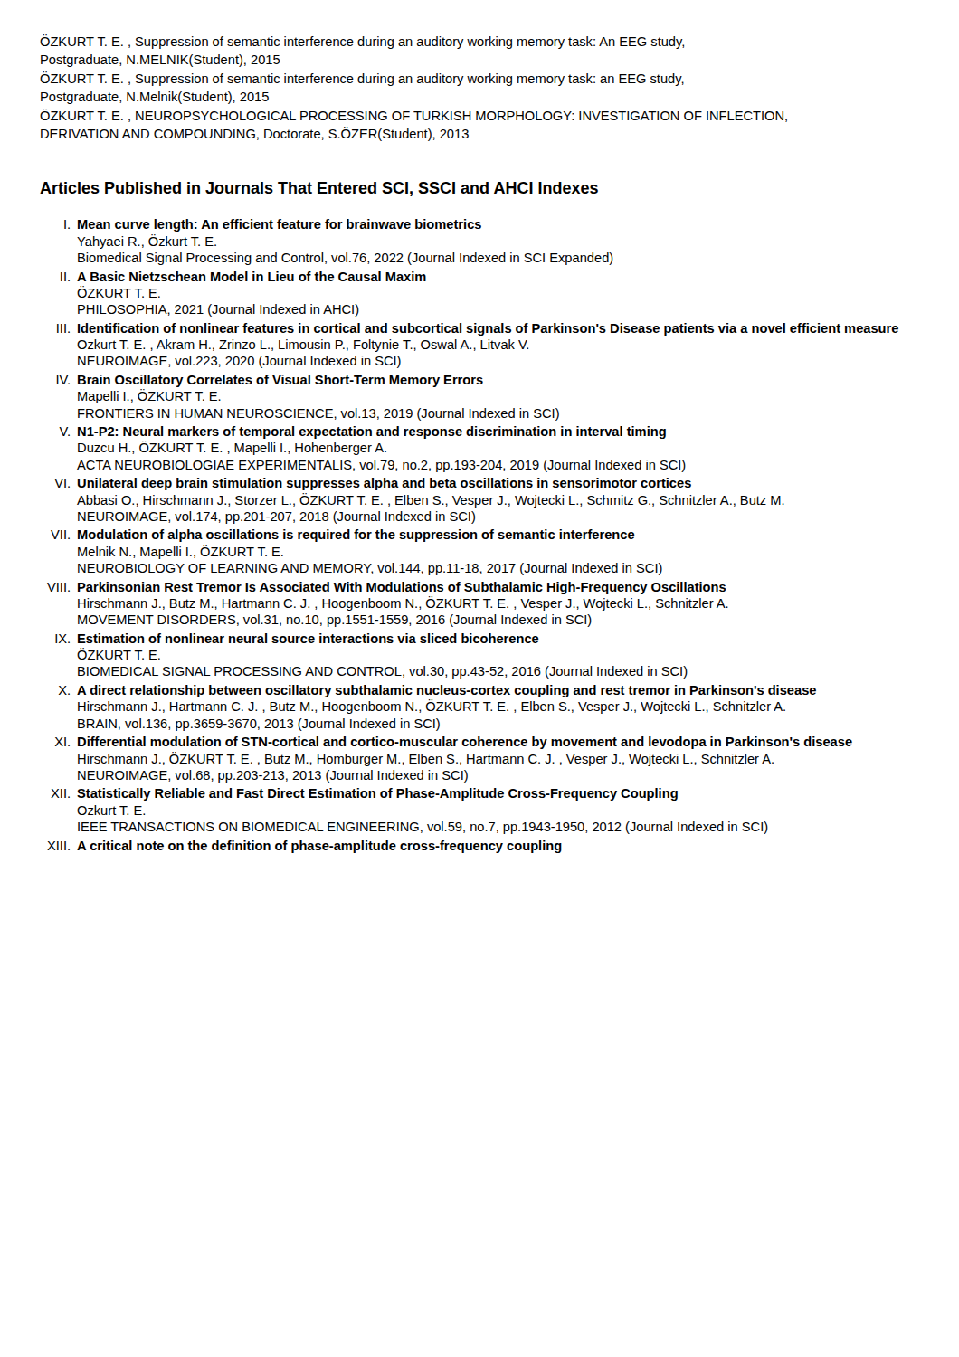ÖZKURT T. E. , Suppression of semantic interference during an auditory working memory task: An EEG study,
Postgraduate, N.MELNIK(Student), 2015
ÖZKURT T. E. , Suppression of semantic interference during an auditory working memory task: an EEG study,
Postgraduate, N.Melnik(Student), 2015
ÖZKURT T. E. , NEUROPSYCHOLOGICAL PROCESSING OF TURKISH MORPHOLOGY: INVESTIGATION OF INFLECTION,
DERIVATION AND COMPOUNDING, Doctorate, S.ÖZER(Student), 2013
Articles Published in Journals That Entered SCI, SSCI and AHCI Indexes
Mean curve length: An efficient feature for brainwave biometrics
Yahyaei R., Özkurt T. E.
Biomedical Signal Processing and Control, vol.76, 2022 (Journal Indexed in SCI Expanded)
A Basic Nietzschean Model in Lieu of the Causal Maxim
ÖZKURT T. E.
PHILOSOPHIA, 2021 (Journal Indexed in AHCI)
Identification of nonlinear features in cortical and subcortical signals of Parkinson's Disease patients via a novel efficient measure
Ozkurt T. E. , Akram H., Zrinzo L., Limousin P., Foltynie T., Oswal A., Litvak V.
NEUROIMAGE, vol.223, 2020 (Journal Indexed in SCI)
Brain Oscillatory Correlates of Visual Short-Term Memory Errors
Mapelli I., ÖZKURT T. E.
FRONTIERS IN HUMAN NEUROSCIENCE, vol.13, 2019 (Journal Indexed in SCI)
N1-P2: Neural markers of temporal expectation and response discrimination in interval timing
Duzcu H., ÖZKURT T. E. , Mapelli I., Hohenberger A.
ACTA NEUROBIOLOGIAE EXPERIMENTALIS, vol.79, no.2, pp.193-204, 2019 (Journal Indexed in SCI)
Unilateral deep brain stimulation suppresses alpha and beta oscillations in sensorimotor cortices
Abbasi O., Hirschmann J., Storzer L., ÖZKURT T. E. , Elben S., Vesper J., Wojtecki L., Schmitz G., Schnitzler A., Butz M.
NEUROIMAGE, vol.174, pp.201-207, 2018 (Journal Indexed in SCI)
Modulation of alpha oscillations is required for the suppression of semantic interference
Melnik N., Mapelli I., ÖZKURT T. E.
NEUROBIOLOGY OF LEARNING AND MEMORY, vol.144, pp.11-18, 2017 (Journal Indexed in SCI)
Parkinsonian Rest Tremor Is Associated With Modulations of Subthalamic High-Frequency Oscillations
Hirschmann J., Butz M., Hartmann C. J. , Hoogenboom N., ÖZKURT T. E. , Vesper J., Wojtecki L., Schnitzler A.
MOVEMENT DISORDERS, vol.31, no.10, pp.1551-1559, 2016 (Journal Indexed in SCI)
Estimation of nonlinear neural source interactions via sliced bicoherence
ÖZKURT T. E.
BIOMEDICAL SIGNAL PROCESSING AND CONTROL, vol.30, pp.43-52, 2016 (Journal Indexed in SCI)
A direct relationship between oscillatory subthalamic nucleus-cortex coupling and rest tremor in Parkinson's disease
Hirschmann J., Hartmann C. J. , Butz M., Hoogenboom N., ÖZKURT T. E. , Elben S., Vesper J., Wojtecki L., Schnitzler A.
BRAIN, vol.136, pp.3659-3670, 2013 (Journal Indexed in SCI)
Differential modulation of STN-cortical and cortico-muscular coherence by movement and levodopa in Parkinson's disease
Hirschmann J., ÖZKURT T. E. , Butz M., Homburger M., Elben S., Hartmann C. J. , Vesper J., Wojtecki L., Schnitzler A.
NEUROIMAGE, vol.68, pp.203-213, 2013 (Journal Indexed in SCI)
Statistically Reliable and Fast Direct Estimation of Phase-Amplitude Cross-Frequency Coupling
Ozkurt T. E.
IEEE TRANSACTIONS ON BIOMEDICAL ENGINEERING, vol.59, no.7, pp.1943-1950, 2012 (Journal Indexed in SCI)
A critical note on the definition of phase-amplitude cross-frequency coupling